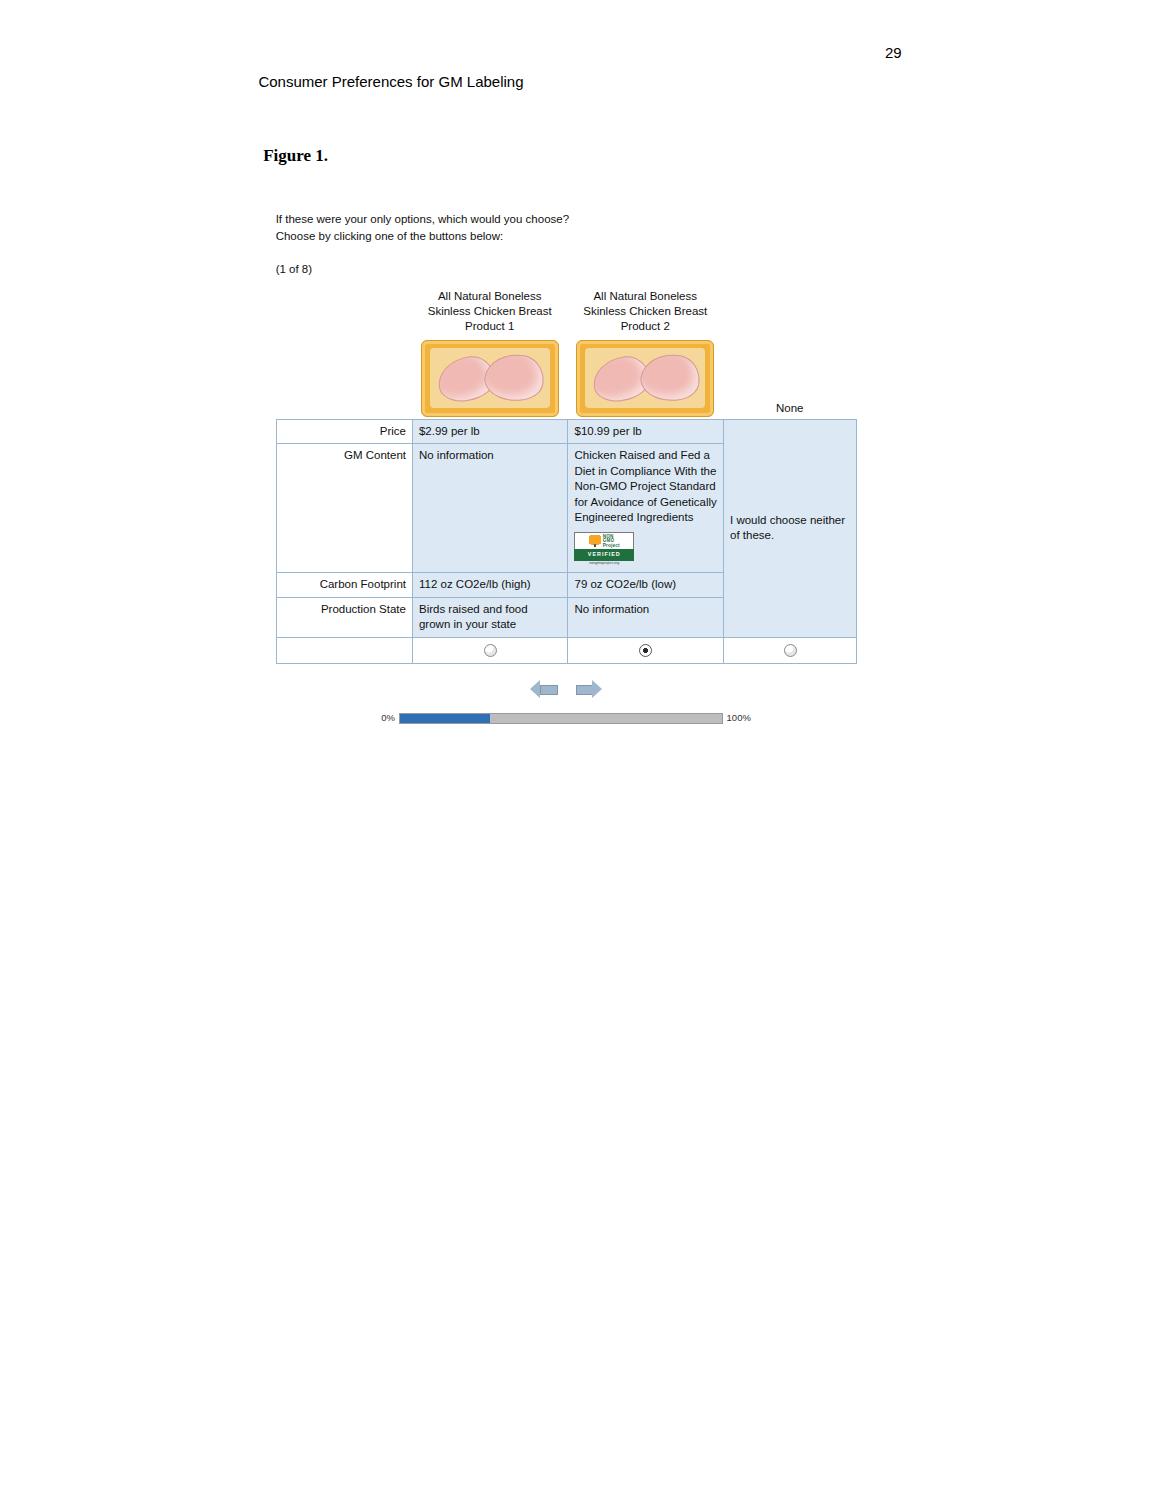29
Consumer Preferences for GM Labeling
Figure 1.
If these were your only options, which would you choose?
Choose by clicking one of the buttons below:
(1 of 8)
| | All Natural Boneless Skinless Chicken Breast Product 1 | All Natural Boneless Skinless Chicken Breast Product 2 | None |
| Price | $2.99 per lb | $10.99 per lb | I would choose neither of these. |
| GM Content | No information | Chicken Raised and Fed a Diet in Compliance With the Non-GMO Project Standard for Avoidance of Genetically Engineered Ingredients NON GMO Project VERIFIED nongmoproject.org |
| Carbon Footprint | 112 oz CO2e/lb (high) | 79 oz CO2e/lb (low) |
| Production State | Birds raised and food grown in your state | No information |
0% 100%